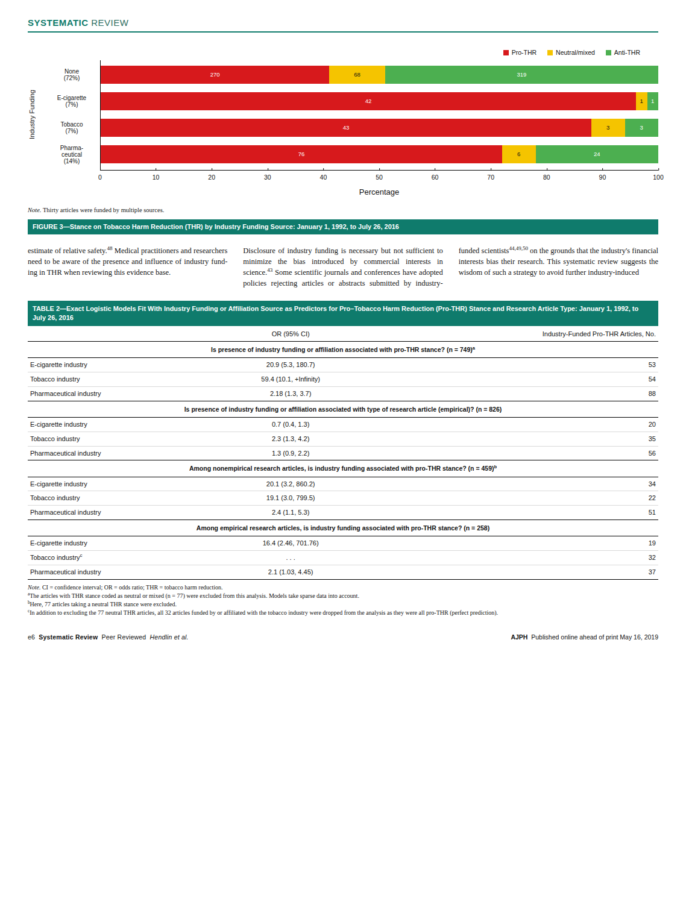SYSTEMATIC REVIEW
Pro-THR Neutral/mixed Anti-THR
Industry Funding
None
(72%)
E-cigarette
(7%)
Tobacco
(7%)
Pharma-
ceutical
(14%)
270
68
319
42
1
1
43
3
3
76
6
24
0 10 20 30 40 50 60 70 80 90 100
Percentage
Note. Thirty articles were funded by multiple sources.
FIGURE 3—Stance on Tobacco Harm Reduction (THR) by Industry Funding Source: January 1, 1992, to July 26, 2016
estimate of relative safety.48 Medical practitioners and researchers need to be aware of the presence and influence of industry funding in THR when reviewing this evidence base.
Disclosure of industry funding is necessary but not sufficient to minimize the bias introduced by commercial interests in science.43 Some scientific journals and conferences have adopted policies rejecting articles or abstracts submitted by industry-funded scientists44,49,50 on the grounds that the industry's financial interests bias their research. This systematic review suggests the wisdom of such a strategy to avoid further industry-induced
TABLE 2—Exact Logistic Models Fit With Industry Funding or Affiliation Source as Predictors for Pro–Tobacco Harm Reduction (Pro-THR) Stance and Research Article Type: January 1, 1992, to July 26, 2016
| | OR (95% CI) | Industry-Funded Pro-THR Articles, No. |
| --- | --- | --- |
| Is presence of industry funding or affiliation associated with pro-THR stance? (n = 749) a |
| E-cigarette industry | 20.9 (5.3, 180.7) | 53 |
| Tobacco industry | 59.4 (10.1, +Infinity) | 54 |
| Pharmaceutical industry | 2.18 (1.3, 3.7) | 88 |
| Is presence of industry funding or affiliation associated with type of research article (empirical)? (n = 826) |
| E-cigarette industry | 0.7 (0.4, 1.3) | 20 |
| Tobacco industry | 2.3 (1.3, 4.2) | 35 |
| Pharmaceutical industry | 1.3 (0.9, 2.2) | 56 |
| Among nonempirical research articles, is industry funding associated with pro-THR stance? (n = 459) b |
| E-cigarette industry | 20.1 (3.2, 860.2) | 34 |
| Tobacco industry | 19.1 (3.0, 799.5) | 22 |
| Pharmaceutical industry | 2.4 (1.1, 5.3) | 51 |
| Among empirical research articles, is industry funding associated with pro-THR stance? (n = 258) |
| E-cigarette industry | 16.4 (2.46, 701.76) | 19 |
| Tobacco industry c | . . . | 32 |
| Pharmaceutical industry | 2.1 (1.03, 4.45) | 37 |
Note. CI = confidence interval; OR = odds ratio; THR = tobacco harm reduction.
aThe articles with THR stance coded as neutral or mixed (n = 77) were excluded from this analysis. Models take sparse data into account.
bHere, 77 articles taking a neutral THR stance were excluded.
cIn addition to excluding the 77 neutral THR articles, all 32 articles funded by or affiliated with the tobacco industry were dropped from the analysis as they were all pro-THR (perfect prediction).
e6 Systematic Review Peer Reviewed Hendlin et al.
AJPH Published online ahead of print May 16, 2019